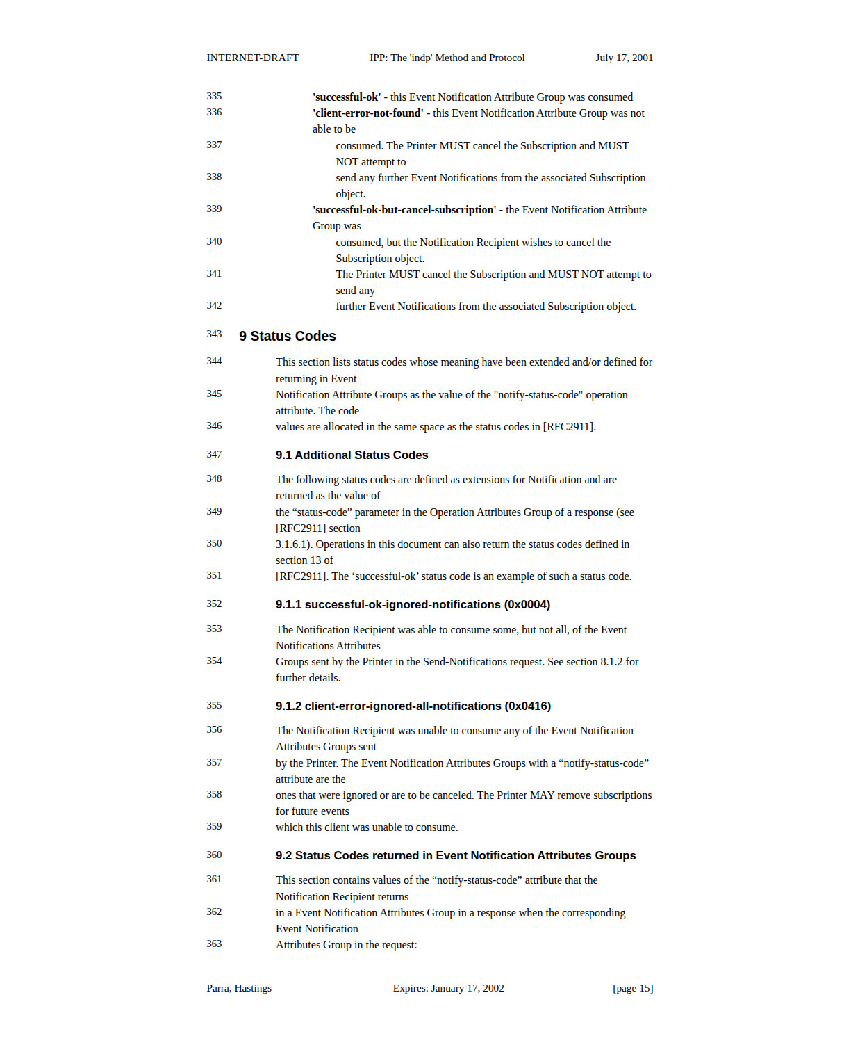INTERNET-DRAFT
IPP: The 'indp' Method and Protocol
July 17, 2001
335
'successful-ok' - this Event Notification Attribute Group was consumed
336
'client-error-not-found' - this Event Notification Attribute Group was not able to be
337
consumed. The Printer MUST cancel the Subscription and MUST NOT attempt to
338
send any further Event Notifications from the associated Subscription object.
339
'successful-ok-but-cancel-subscription' - the Event Notification Attribute Group was
340
consumed, but the Notification Recipient wishes to cancel the Subscription object.
341
The Printer MUST cancel the Subscription and MUST NOT attempt to send any
342
further Event Notifications from the associated Subscription object.
343
9 Status Codes
344
This section lists status codes whose meaning have been extended and/or defined for returning in Event
345
Notification Attribute Groups as the value of the "notify-status-code" operation attribute. The code
346
values are allocated in the same space as the status codes in [RFC2911].
347
9.1 Additional Status Codes
348
The following status codes are defined as extensions for Notification and are returned as the value of
349
the “status-code” parameter in the Operation Attributes Group of a response (see [RFC2911] section
350
3.1.6.1). Operations in this document can also return the status codes defined in section 13 of
351
[RFC2911]. The ‘successful-ok’ status code is an example of such a status code.
352
9.1.1 successful-ok-ignored-notifications (0x0004)
353
The Notification Recipient was able to consume some, but not all, of the Event Notifications Attributes
354
Groups sent by the Printer in the Send-Notifications request. See section 8.1.2 for further details.
355
9.1.2 client-error-ignored-all-notifications (0x0416)
356
The Notification Recipient was unable to consume any of the Event Notification Attributes Groups sent
357
by the Printer. The Event Notification Attributes Groups with a “notify-status-code” attribute are the
358
ones that were ignored or are to be canceled. The Printer MAY remove subscriptions for future events
359
which this client was unable to consume.
360
9.2 Status Codes returned in Event Notification Attributes Groups
361
This section contains values of the “notify-status-code” attribute that the Notification Recipient returns
362
in a Event Notification Attributes Group in a response when the corresponding Event Notification
363
Attributes Group in the request:
Parra, Hastings
Expires: January 17, 2002
[page 15]